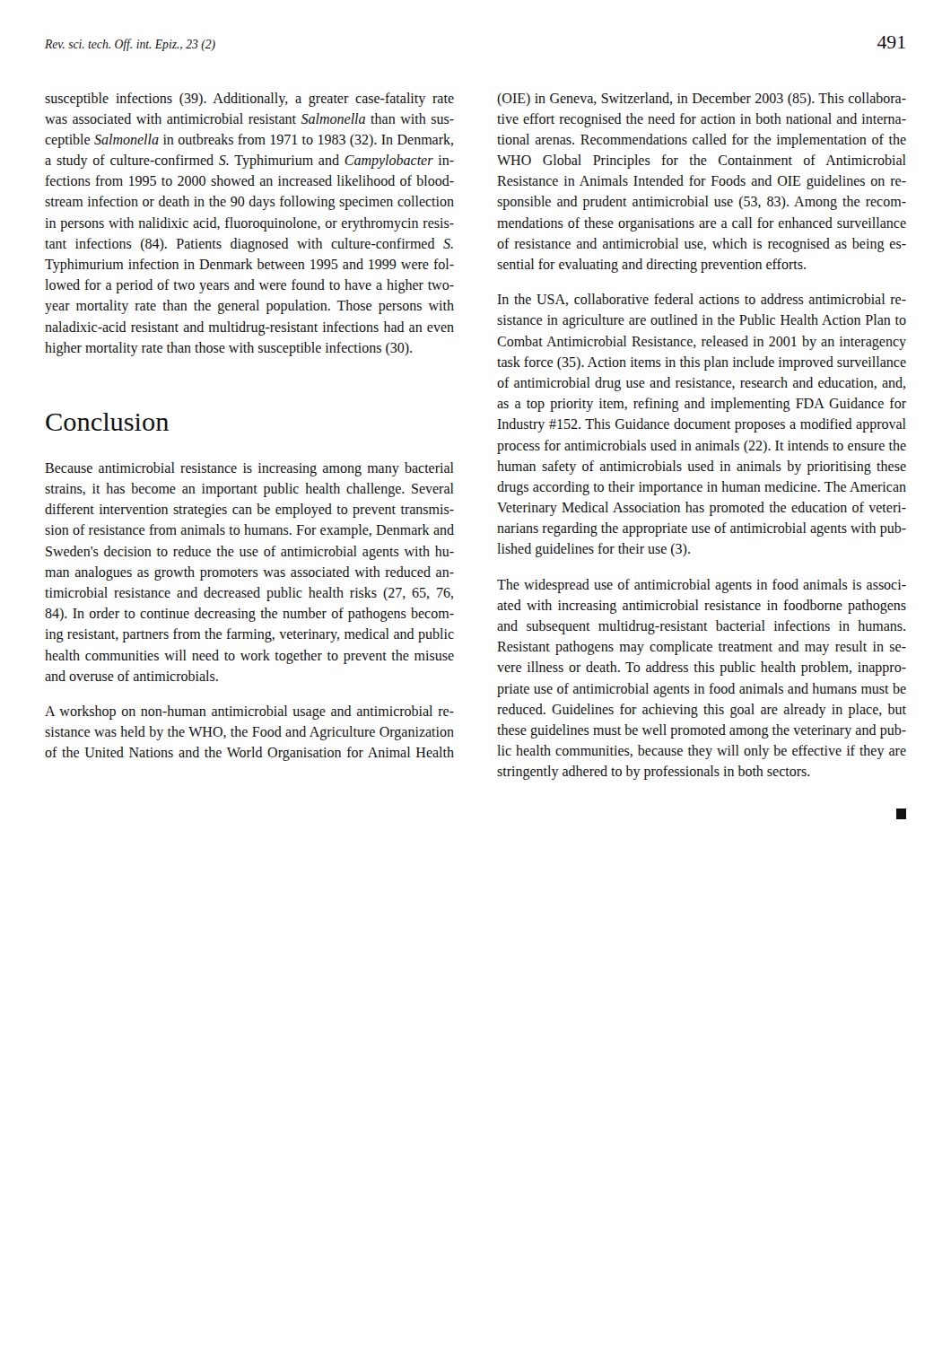Rev. sci. tech. Off. int. Epiz., 23 (2)
491
susceptible infections (39). Additionally, a greater case-fatality rate was associated with antimicrobial resistant Salmonella than with susceptible Salmonella in outbreaks from 1971 to 1983 (32). In Denmark, a study of culture-confirmed S. Typhimurium and Campylobacter infections from 1995 to 2000 showed an increased likelihood of bloodstream infection or death in the 90 days following specimen collection in persons with nalidixic acid, fluoroquinolone, or erythromycin resistant infections (84). Patients diagnosed with culture-confirmed S. Typhimurium infection in Denmark between 1995 and 1999 were followed for a period of two years and were found to have a higher two-year mortality rate than the general population. Those persons with naladixic-acid resistant and multidrug-resistant infections had an even higher mortality rate than those with susceptible infections (30).
Conclusion
Because antimicrobial resistance is increasing among many bacterial strains, it has become an important public health challenge. Several different intervention strategies can be employed to prevent transmission of resistance from animals to humans. For example, Denmark and Sweden's decision to reduce the use of antimicrobial agents with human analogues as growth promoters was associated with reduced antimicrobial resistance and decreased public health risks (27, 65, 76, 84). In order to continue decreasing the number of pathogens becoming resistant, partners from the farming, veterinary, medical and public health communities will need to work together to prevent the misuse and overuse of antimicrobials.
A workshop on non-human antimicrobial usage and antimicrobial resistance was held by the WHO, the Food and Agriculture Organization of the United Nations and the World Organisation for Animal Health (OIE) in Geneva, Switzerland, in December 2003 (85). This collaborative effort recognised the need for action in both national and international arenas. Recommendations called for the implementation of the WHO Global Principles for the Containment of Antimicrobial Resistance in Animals Intended for Foods and OIE guidelines on responsible and prudent antimicrobial use (53, 83). Among the recommendations of these organisations are a call for enhanced surveillance of resistance and antimicrobial use, which is recognised as being essential for evaluating and directing prevention efforts.
In the USA, collaborative federal actions to address antimicrobial resistance in agriculture are outlined in the Public Health Action Plan to Combat Antimicrobial Resistance, released in 2001 by an interagency task force (35). Action items in this plan include improved surveillance of antimicrobial drug use and resistance, research and education, and, as a top priority item, refining and implementing FDA Guidance for Industry #152. This Guidance document proposes a modified approval process for antimicrobials used in animals (22). It intends to ensure the human safety of antimicrobials used in animals by prioritising these drugs according to their importance in human medicine. The American Veterinary Medical Association has promoted the education of veterinarians regarding the appropriate use of antimicrobial agents with published guidelines for their use (3).
The widespread use of antimicrobial agents in food animals is associated with increasing antimicrobial resistance in foodborne pathogens and subsequent multidrug-resistant bacterial infections in humans. Resistant pathogens may complicate treatment and may result in severe illness or death. To address this public health problem, inappropriate use of antimicrobial agents in food animals and humans must be reduced. Guidelines for achieving this goal are already in place, but these guidelines must be well promoted among the veterinary and public health communities, because they will only be effective if they are stringently adhered to by professionals in both sectors.